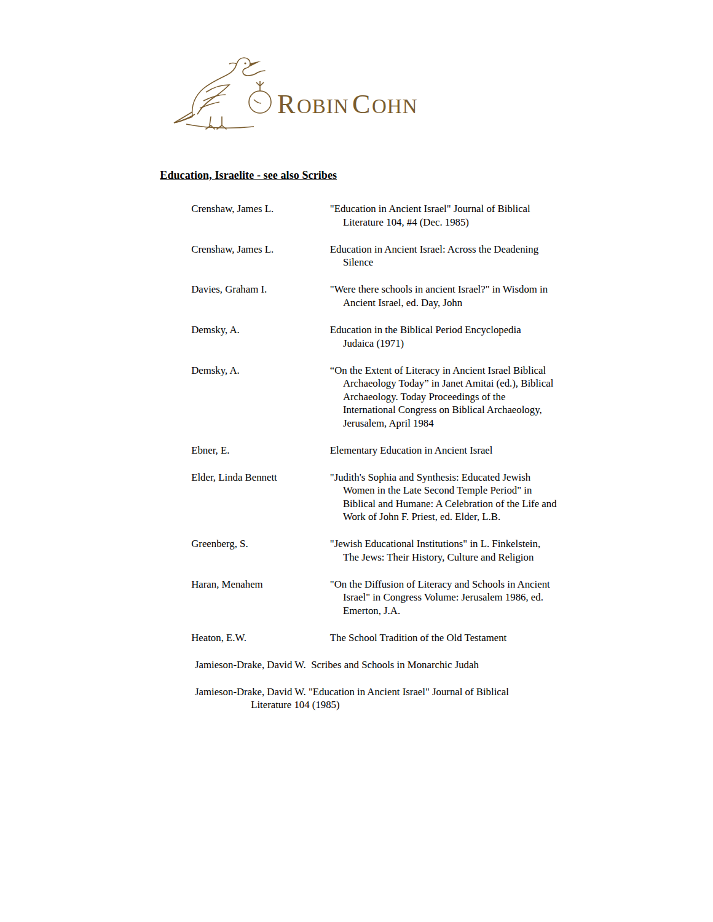R OBIN C OHN
Education, Israelite - see also Scribes
| Crenshaw, James L. | "Education in Ancient Israel" Journal of Biblical Literature 104, #4 (Dec. 1985) |
| Crenshaw, James L. | Education in Ancient Israel: Across the Deadening Silence |
| Davies, Graham I. | "Were there schools in ancient Israel?" in Wisdom in Ancient Israel, ed. Day, John |
| Demsky, A. | Education in the Biblical Period Encyclopedia Judaica (1971) |
| Demsky, A. | “On the Extent of Literacy in Ancient Israel Biblical Archaeology Today” in Janet Amitai (ed.), Biblical Archaeology. Today Proceedings of the International Congress on Biblical Archaeology, Jerusalem, April 1984 |
| Ebner, E. | Elementary Education in Ancient Israel |
| Elder, Linda Bennett | "Judith's Sophia and Synthesis: Educated Jewish Women in the Late Second Temple Period" in Biblical and Humane: A Celebration of the Life and Work of John F. Priest, ed. Elder, L.B. |
| Greenberg, S. | "Jewish Educational Institutions" in L. Finkelstein, The Jews: Their History, Culture and Religion |
| Haran, Menahem | "On the Diffusion of Literacy and Schools in Ancient Israel" in Congress Volume: Jerusalem 1986, ed. Emerton, J.A. |
| Heaton, E.W. | The School Tradition of the Old Testament |
| Jamieson-Drake, David W. Scribes and Schools in Monarchic Judah |
| Jamieson-Drake, David W. "Education in Ancient Israel" Journal of Biblical Literature 104 (1985) |